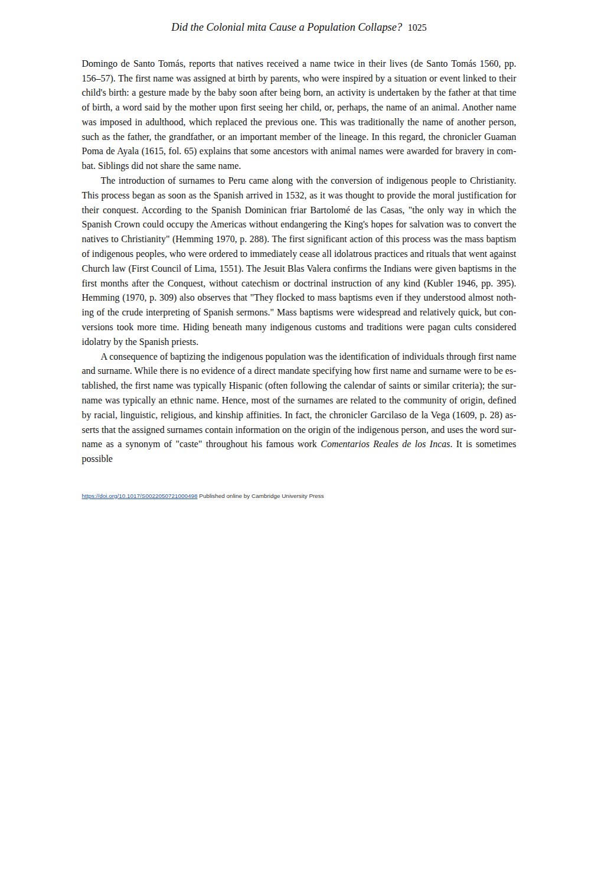Did the Colonial mita Cause a Population Collapse?
1025
Domingo de Santo Tomás, reports that natives received a name twice in their lives (de Santo Tomás 1560, pp. 156–57). The first name was assigned at birth by parents, who were inspired by a situation or event linked to their child's birth: a gesture made by the baby soon after being born, an activity is undertaken by the father at that time of birth, a word said by the mother upon first seeing her child, or, perhaps, the name of an animal. Another name was imposed in adulthood, which replaced the previous one. This was traditionally the name of another person, such as the father, the grandfather, or an important member of the lineage. In this regard, the chronicler Guaman Poma de Ayala (1615, fol. 65) explains that some ancestors with animal names were awarded for bravery in combat. Siblings did not share the same name.
The introduction of surnames to Peru came along with the conversion of indigenous people to Christianity. This process began as soon as the Spanish arrived in 1532, as it was thought to provide the moral justification for their conquest. According to the Spanish Dominican friar Bartolomé de las Casas, "the only way in which the Spanish Crown could occupy the Americas without endangering the King's hopes for salvation was to convert the natives to Christianity" (Hemming 1970, p. 288). The first significant action of this process was the mass baptism of indigenous peoples, who were ordered to immediately cease all idolatrous practices and rituals that went against Church law (First Council of Lima, 1551). The Jesuit Blas Valera confirms the Indians were given baptisms in the first months after the Conquest, without catechism or doctrinal instruction of any kind (Kubler 1946, pp. 395). Hemming (1970, p. 309) also observes that "They flocked to mass baptisms even if they understood almost nothing of the crude interpreting of Spanish sermons." Mass baptisms were widespread and relatively quick, but conversions took more time. Hiding beneath many indigenous customs and traditions were pagan cults considered idolatry by the Spanish priests.
A consequence of baptizing the indigenous population was the identification of individuals through first name and surname. While there is no evidence of a direct mandate specifying how first name and surname were to be established, the first name was typically Hispanic (often following the calendar of saints or similar criteria); the surname was typically an ethnic name. Hence, most of the surnames are related to the community of origin, defined by racial, linguistic, religious, and kinship affinities. In fact, the chronicler Garcilaso de la Vega (1609, p. 28) asserts that the assigned surnames contain information on the origin of the indigenous person, and uses the word surname as a synonym of "caste" throughout his famous work Comentarios Reales de los Incas. It is sometimes possible
https://doi.org/10.1017/S0022050721000498 Published online by Cambridge University Press